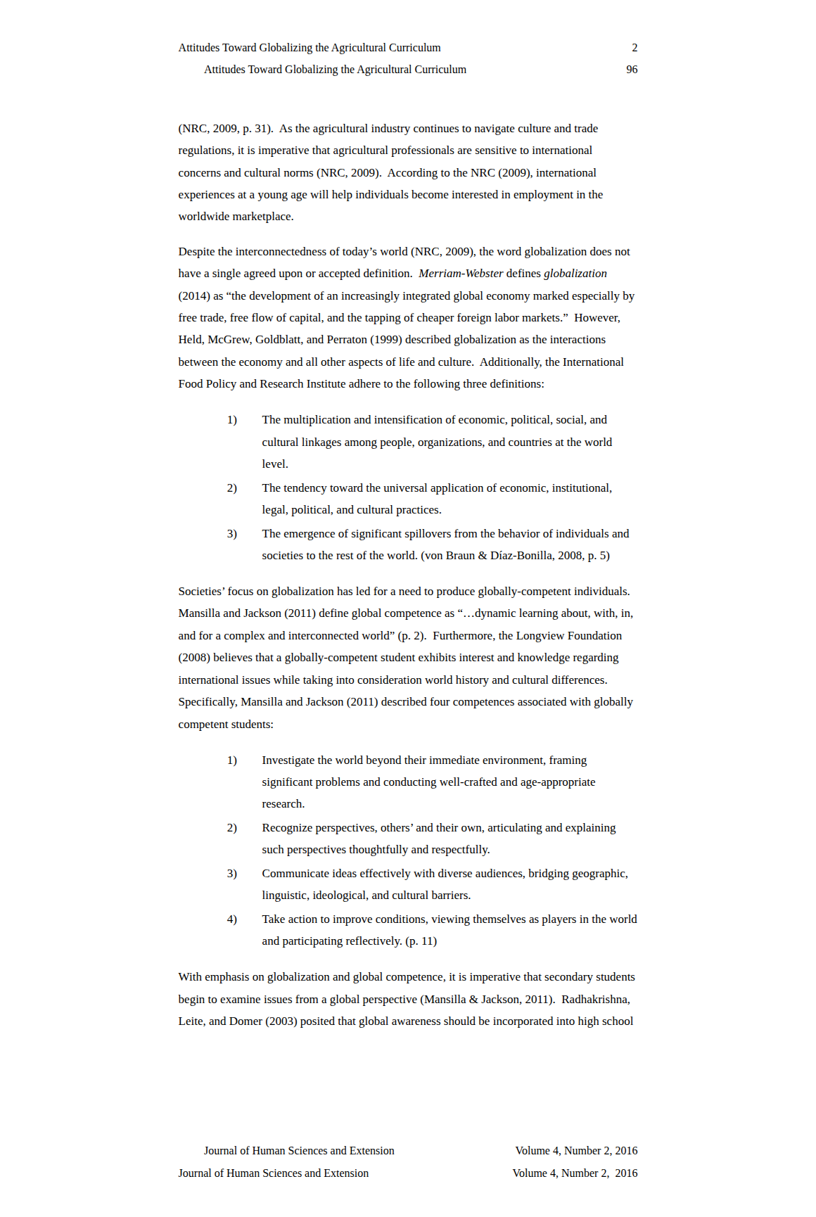Attitudes Toward Globalizing the Agricultural Curriculum 2
Attitudes Toward Globalizing the Agricultural Curriculum 96
(NRC, 2009, p. 31). As the agricultural industry continues to navigate culture and trade regulations, it is imperative that agricultural professionals are sensitive to international concerns and cultural norms (NRC, 2009). According to the NRC (2009), international experiences at a young age will help individuals become interested in employment in the worldwide marketplace.
Despite the interconnectedness of today’s world (NRC, 2009), the word globalization does not have a single agreed upon or accepted definition. Merriam-Webster defines globalization (2014) as “the development of an increasingly integrated global economy marked especially by free trade, free flow of capital, and the tapping of cheaper foreign labor markets.” However, Held, McGrew, Goldblatt, and Perraton (1999) described globalization as the interactions between the economy and all other aspects of life and culture. Additionally, the International Food Policy and Research Institute adhere to the following three definitions:
The multiplication and intensification of economic, political, social, and cultural linkages among people, organizations, and countries at the world level.
The tendency toward the universal application of economic, institutional, legal, political, and cultural practices.
The emergence of significant spillovers from the behavior of individuals and societies to the rest of the world. (von Braun & Díaz-Bonilla, 2008, p. 5)
Societies’ focus on globalization has led for a need to produce globally-competent individuals. Mansilla and Jackson (2011) define global competence as “…dynamic learning about, with, in, and for a complex and interconnected world” (p. 2). Furthermore, the Longview Foundation (2008) believes that a globally-competent student exhibits interest and knowledge regarding international issues while taking into consideration world history and cultural differences. Specifically, Mansilla and Jackson (2011) described four competences associated with globally competent students:
Investigate the world beyond their immediate environment, framing significant problems and conducting well-crafted and age-appropriate research.
Recognize perspectives, others’ and their own, articulating and explaining such perspectives thoughtfully and respectfully.
Communicate ideas effectively with diverse audiences, bridging geographic, linguistic, ideological, and cultural barriers.
Take action to improve conditions, viewing themselves as players in the world and participating reflectively. (p. 11)
With emphasis on globalization and global competence, it is imperative that secondary students begin to examine issues from a global perspective (Mansilla & Jackson, 2011). Radhakrishna, Leite, and Domer (2003) posited that global awareness should be incorporated into high school
Journal of Human Sciences and Extension Volume 4, Number 2, 2016
Journal of Human Sciences and Extension Volume 4, Number 2, 2016